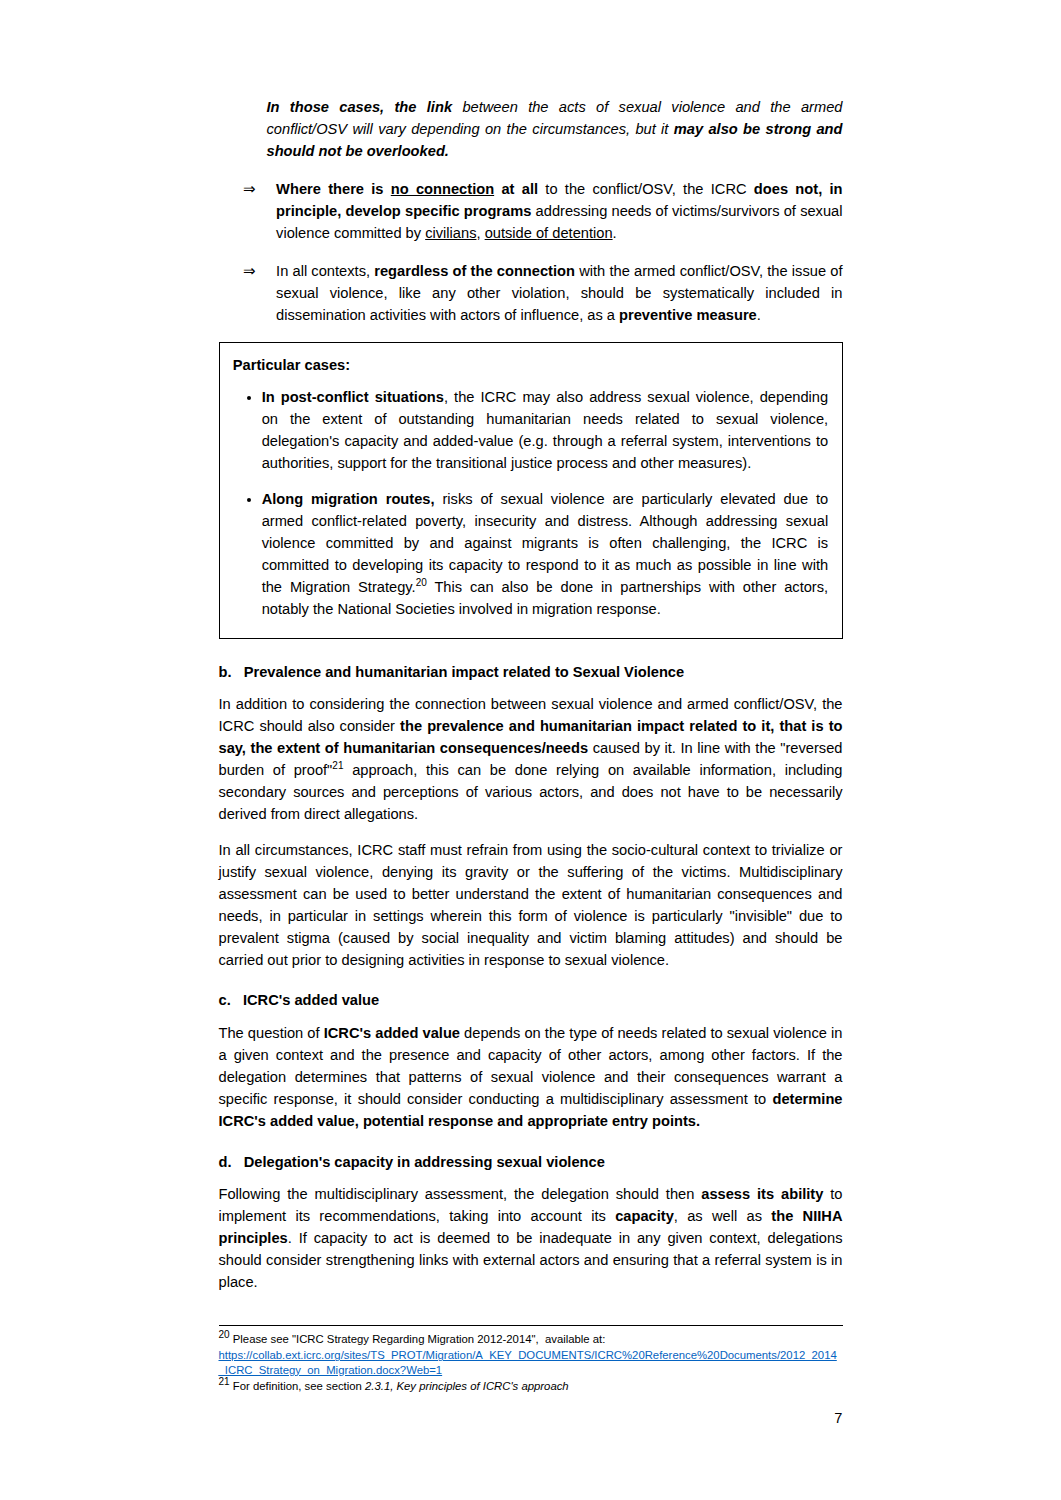In those cases, the link between the acts of sexual violence and the armed conflict/OSV will vary depending on the circumstances, but it may also be strong and should not be overlooked.
⇒
Where there is no connection at all to the conflict/OSV, the ICRC does not, in principle, develop specific programs addressing needs of victims/survivors of sexual violence committed by civilians, outside of detention.
⇒
In all contexts, regardless of the connection with the armed conflict/OSV, the issue of sexual violence, like any other violation, should be systematically included in dissemination activities with actors of influence, as a preventive measure.
Particular cases:
In post-conflict situations, the ICRC may also address sexual violence, depending on the extent of outstanding humanitarian needs related to sexual violence, delegation's capacity and added-value (e.g. through a referral system, interventions to authorities, support for the transitional justice process and other measures).
Along migration routes, risks of sexual violence are particularly elevated due to armed conflict-related poverty, insecurity and distress. Although addressing sexual violence committed by and against migrants is often challenging, the ICRC is committed to developing its capacity to respond to it as much as possible in line with the Migration Strategy.20 This can also be done in partnerships with other actors, notably the National Societies involved in migration response.
b. Prevalence and humanitarian impact related to Sexual Violence
In addition to considering the connection between sexual violence and armed conflict/OSV, the ICRC should also consider the prevalence and humanitarian impact related to it, that is to say, the extent of humanitarian consequences/needs caused by it. In line with the "reversed burden of proof"21 approach, this can be done relying on available information, including secondary sources and perceptions of various actors, and does not have to be necessarily derived from direct allegations.
In all circumstances, ICRC staff must refrain from using the socio-cultural context to trivialize or justify sexual violence, denying its gravity or the suffering of the victims. Multidisciplinary assessment can be used to better understand the extent of humanitarian consequences and needs, in particular in settings wherein this form of violence is particularly "invisible" due to prevalent stigma (caused by social inequality and victim blaming attitudes) and should be carried out prior to designing activities in response to sexual violence.
c. ICRC's added value
The question of ICRC's added value depends on the type of needs related to sexual violence in a given context and the presence and capacity of other actors, among other factors. If the delegation determines that patterns of sexual violence and their consequences warrant a specific response, it should consider conducting a multidisciplinary assessment to determine ICRC's added value, potential response and appropriate entry points.
d. Delegation's capacity in addressing sexual violence
Following the multidisciplinary assessment, the delegation should then assess its ability to implement its recommendations, taking into account its capacity, as well as the NIIHA principles. If capacity to act is deemed to be inadequate in any given context, delegations should consider strengthening links with external actors and ensuring that a referral system is in place.
20 Please see "ICRC Strategy Regarding Migration 2012-2014", available at:
https://collab.ext.icrc.org/sites/TS_PROT/Migration/A_KEY_DOCUMENTS/ICRC%20Reference%20Documents/2012_2014_ICRC_Strategy_on_Migration.docx?Web=1
21 For definition, see section 2.3.1, Key principles of ICRC's approach
7